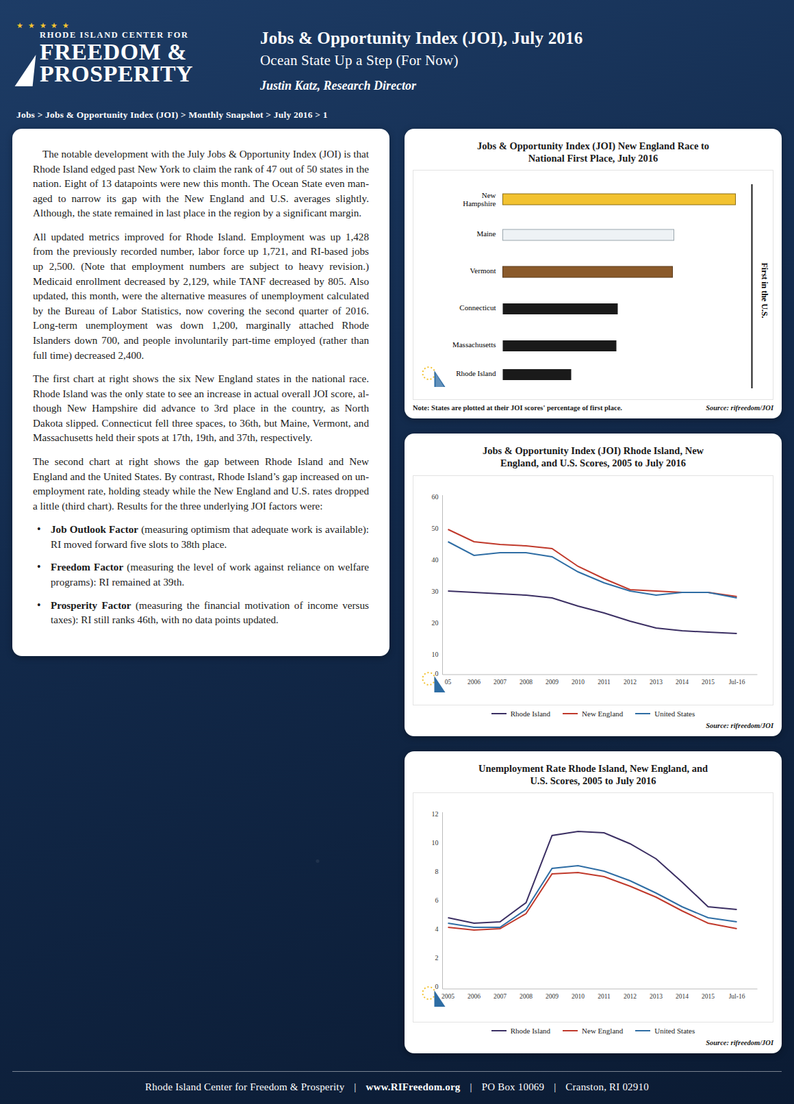★ ★ ★ ★ ★
RHODE ISLAND CENTER FOR
FREEDOM &PROSPERITY
Jobs & Opportunity Index (JOI), July 2016
Ocean State Up a Step (For Now)
Justin Katz, Research Director
Jobs > Jobs & Opportunity Index (JOI) > Monthly Snapshot > July 2016 > 1
The notable development with the July Jobs & Opportunity Index (JOI) is that Rhode Island edged past New York to claim the rank of 47 out of 50 states in the nation. Eight of 13 datapoints were new this month. The Ocean State even managed to narrow its gap with the New England and U.S. averages slightly. Although, the state remained in last place in the region by a significant margin.
All updated metrics improved for Rhode Island. Employment was up 1,428 from the previously recorded number, labor force up 1,721, and RI-based jobs up 2,500. (Note that employment numbers are subject to heavy revision.) Medicaid enrollment decreased by 2,129, while TANF decreased by 805. Also updated, this month, were the alternative measures of unemployment calculated by the Bureau of Labor Statistics, now covering the second quarter of 2016. Long-term unemployment was down 1,200, marginally attached Rhode Islanders down 700, and people involuntarily part-time employed (rather than full time) decreased 2,400.
The first chart at right shows the six New England states in the national race. Rhode Island was the only state to see an increase in actual overall JOI score, although New Hampshire did advance to 3rd place in the country, as North Dakota slipped. Connecticut fell three spaces, to 36th, but Maine, Vermont, and Massachusetts held their spots at 17th, 19th, and 37th, respectively.
The second chart at right shows the gap between Rhode Island and New England and the United States. By contrast, Rhode Island’s gap increased on unemployment rate, holding steady while the New England and U.S. rates dropped a little (third chart). Results for the three underlying JOI factors were:
Job Outlook Factor (measuring optimism that adequate work is available): RI moved forward five slots to 38th place.
Freedom Factor (measuring the level of work against reliance on welfare programs): RI remained at 39th.
Prosperity Factor (measuring the financial motivation of income versus taxes): RI still ranks 46th, with no data points updated.
Jobs & Opportunity Index (JOI) New England Race to
National First Place, July 2016
New Hampshire Maine Vermont Connecticut Massachusetts Rhode Island First in the U.S.
Note: States are plotted at their JOI scores' percentage of first place. Source: rifreedom/JOI
Jobs & Opportunity Index (JOI) Rhode Island, New
England, and U.S. Scores, 2005 to July 2016
60 50 40 30 20 10 0 05 2006 2007 2008 2009 2010 2011 2012 2013 2014 2015 Jul-16
Rhode Island New England United States
Source: rifreedom/JOI
Unemployment Rate Rhode Island, New England, and
U.S. Scores, 2005 to July 2016
12 10 8 6 4 2 0 2005 2006 2007 2008 2009 2010 2011 2012 2013 2014 2015 Jul-16
Rhode Island New England United States
Source: rifreedom/JOI
Rhode Island Center for Freedom & Prosperity | www.RIFreedom.org | PO Box 10069 | Cranston, RI 02910